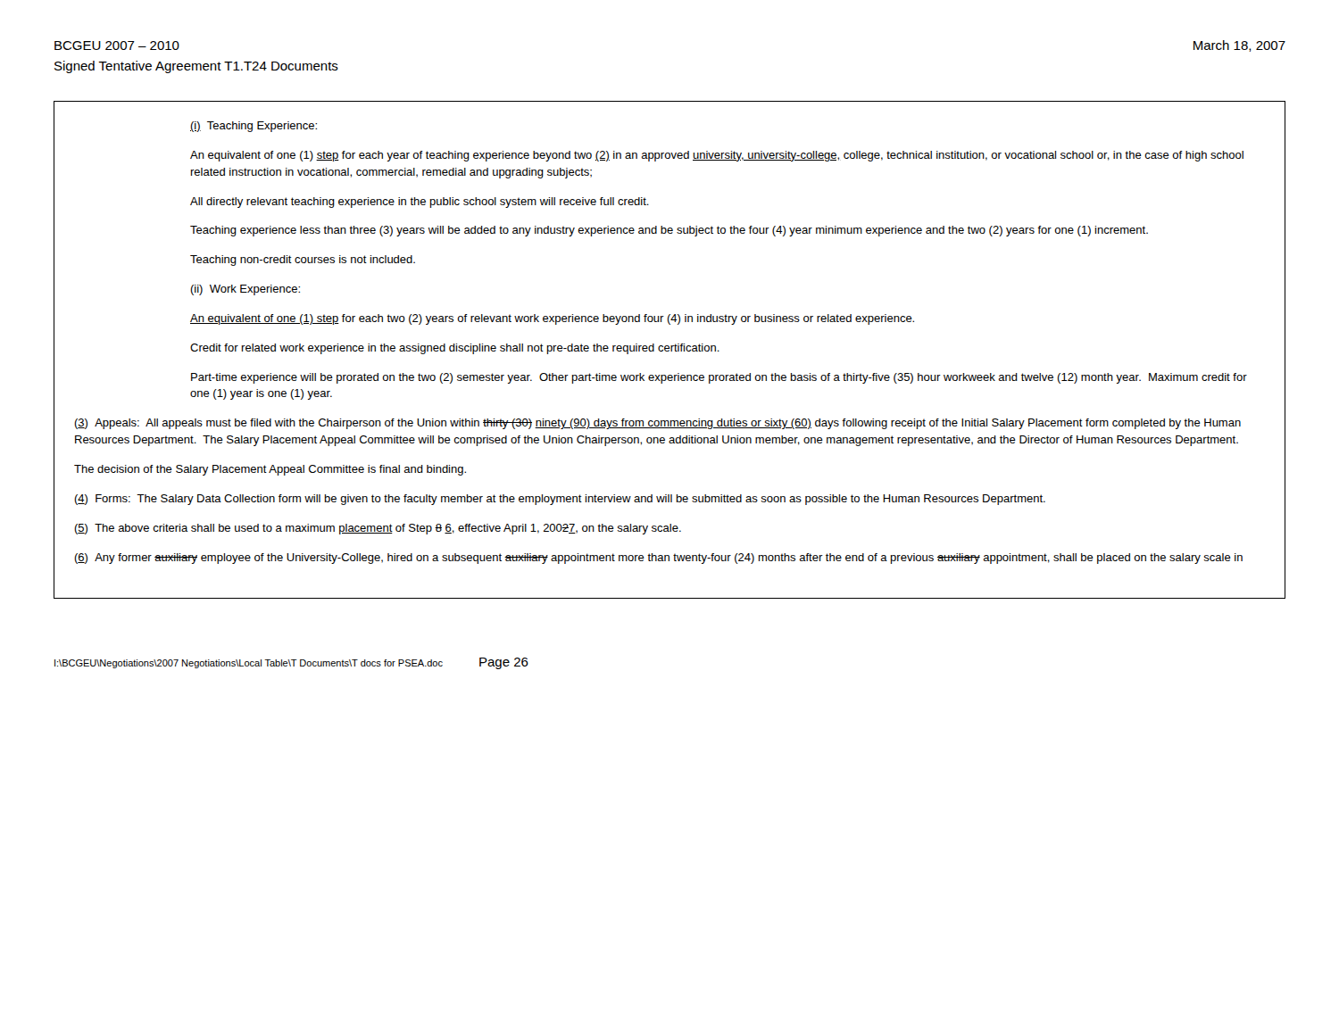BCGEU 2007 – 2010
Signed Tentative Agreement T1.T24 Documents
March 18, 2007
(i) Teaching Experience:
An equivalent of one (1) step for each year of teaching experience beyond two (2) in an approved university, university-college, college, technical institution, or vocational school or, in the case of high school related instruction in vocational, commercial, remedial and upgrading subjects;
All directly relevant teaching experience in the public school system will receive full credit.
Teaching experience less than three (3) years will be added to any industry experience and be subject to the four (4) year minimum experience and the two (2) years for one (1) increment.
Teaching non-credit courses is not included.
(ii) Work Experience:
An equivalent of one (1) step for each two (2) years of relevant work experience beyond four (4) in industry or business or related experience.
Credit for related work experience in the assigned discipline shall not pre-date the required certification.
Part-time experience will be prorated on the two (2) semester year. Other part-time work experience prorated on the basis of a thirty-five (35) hour workweek and twelve (12) month year. Maximum credit for one (1) year is one (1) year.
(3) Appeals: All appeals must be filed with the Chairperson of the Union within thirty (30) ninety (90) days from commencing duties or sixty (60) days following receipt of the Initial Salary Placement form completed by the Human Resources Department. The Salary Placement Appeal Committee will be comprised of the Union Chairperson, one additional Union member, one management representative, and the Director of Human Resources Department.
The decision of the Salary Placement Appeal Committee is final and binding.
(4) Forms: The Salary Data Collection form will be given to the faculty member at the employment interview and will be submitted as soon as possible to the Human Resources Department.
(5) The above criteria shall be used to a maximum placement of Step 8 6, effective April 1, 20027, on the salary scale.
(6) Any former auxiliary employee of the University-College, hired on a subsequent auxiliary appointment more than twenty-four (24) months after the end of a previous auxiliary appointment, shall be placed on the salary scale in
I:\BCGEU\Negotiations\2007 Negotiations\Local Table\T Documents\T docs for PSEA.doc
Page 26